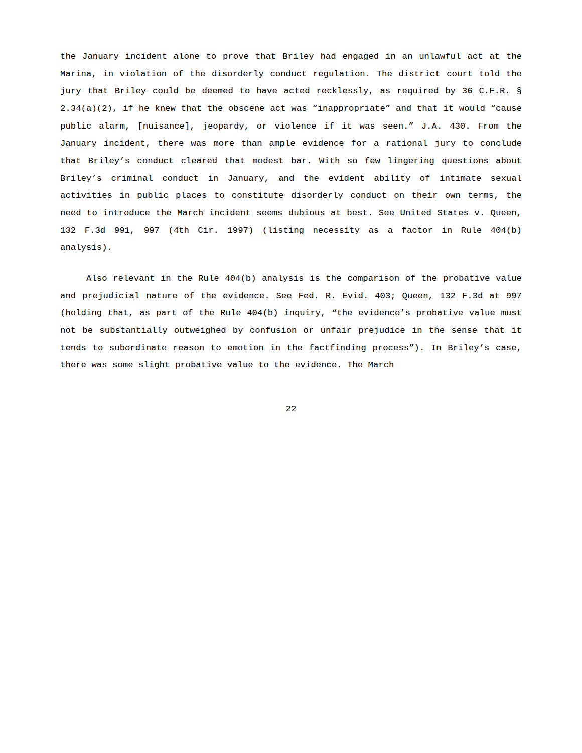the January incident alone to prove that Briley had engaged in an unlawful act at the Marina, in violation of the disorderly conduct regulation. The district court told the jury that Briley could be deemed to have acted recklessly, as required by 36 C.F.R. § 2.34(a)(2), if he knew that the obscene act was “inappropriate” and that it would “cause public alarm, [nuisance], jeopardy, or violence if it was seen.” J.A. 430. From the January incident, there was more than ample evidence for a rational jury to conclude that Briley’s conduct cleared that modest bar. With so few lingering questions about Briley’s criminal conduct in January, and the evident ability of intimate sexual activities in public places to constitute disorderly conduct on their own terms, the need to introduce the March incident seems dubious at best. See United States v. Queen, 132 F.3d 991, 997 (4th Cir. 1997) (listing necessity as a factor in Rule 404(b) analysis).
Also relevant in the Rule 404(b) analysis is the comparison of the probative value and prejudicial nature of the evidence. See Fed. R. Evid. 403; Queen, 132 F.3d at 997 (holding that, as part of the Rule 404(b) inquiry, “the evidence’s probative value must not be substantially outweighed by confusion or unfair prejudice in the sense that it tends to subordinate reason to emotion in the factfinding process”). In Briley’s case, there was some slight probative value to the evidence. The March
22